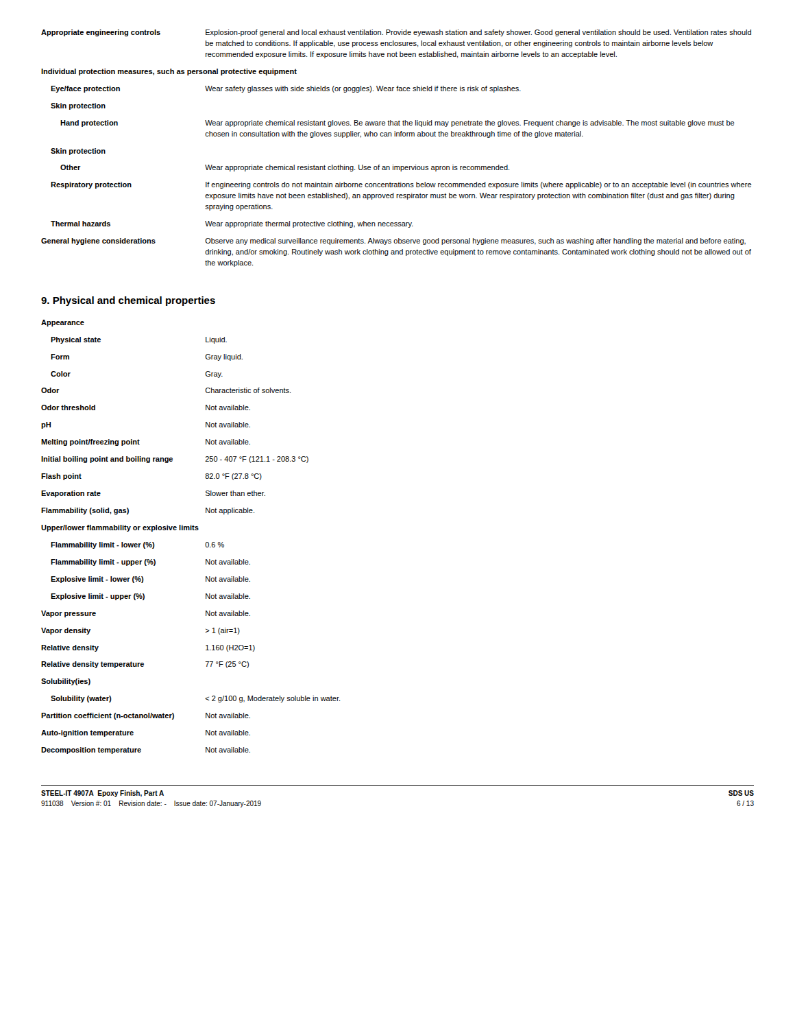| Appropriate engineering controls | Explosion-proof general and local exhaust ventilation. Provide eyewash station and safety shower. Good general ventilation should be used. Ventilation rates should be matched to conditions. If applicable, use process enclosures, local exhaust ventilation, or other engineering controls to maintain airborne levels below recommended exposure limits. If exposure limits have not been established, maintain airborne levels to an acceptable level. |
| Individual protection measures, such as personal protective equipment |
| Eye/face protection | Wear safety glasses with side shields (or goggles). Wear face shield if there is risk of splashes. |
| Skin protection | |
| Hand protection | Wear appropriate chemical resistant gloves. Be aware that the liquid may penetrate the gloves. Frequent change is advisable. The most suitable glove must be chosen in consultation with the gloves supplier, who can inform about the breakthrough time of the glove material. |
| Skin protection | |
| Other | Wear appropriate chemical resistant clothing. Use of an impervious apron is recommended. |
| Respiratory protection | If engineering controls do not maintain airborne concentrations below recommended exposure limits (where applicable) or to an acceptable level (in countries where exposure limits have not been established), an approved respirator must be worn. Wear respiratory protection with combination filter (dust and gas filter) during spraying operations. |
| Thermal hazards | Wear appropriate thermal protective clothing, when necessary. |
| General hygiene considerations | Observe any medical surveillance requirements. Always observe good personal hygiene measures, such as washing after handling the material and before eating, drinking, and/or smoking. Routinely wash work clothing and protective equipment to remove contaminants. Contaminated work clothing should not be allowed out of the workplace. |
9. Physical and chemical properties
| Appearance | |
| Physical state | Liquid. |
| Form | Gray liquid. |
| Color | Gray. |
| Odor | Characteristic of solvents. |
| Odor threshold | Not available. |
| pH | Not available. |
| Melting point/freezing point | Not available. |
| Initial boiling point and boiling range | 250 - 407 °F (121.1 - 208.3 °C) |
| Flash point | 82.0 °F (27.8 °C) |
| Evaporation rate | Slower than ether. |
| Flammability (solid, gas) | Not applicable. |
| Upper/lower flammability or explosive limits |
| Flammability limit - lower (%) | 0.6 % |
| Flammability limit - upper (%) | Not available. |
| Explosive limit - lower (%) | Not available. |
| Explosive limit - upper (%) | Not available. |
| Vapor pressure | Not available. |
| Vapor density | > 1 (air=1) |
| Relative density | 1.160 (H2O=1) |
| Relative density temperature | 77 °F (25 °C) |
| Solubility(ies) | |
| Solubility (water) | < 2 g/100 g, Moderately soluble in water. |
| Partition coefficient (n-octanol/water) | Not available. |
| Auto-ignition temperature | Not available. |
| Decomposition temperature | Not available. |
STEEL-IT 4907A Epoxy Finish, Part A SDS US
911038 Version #: 01 Revision date: - Issue date: 07-January-2019 6 / 13